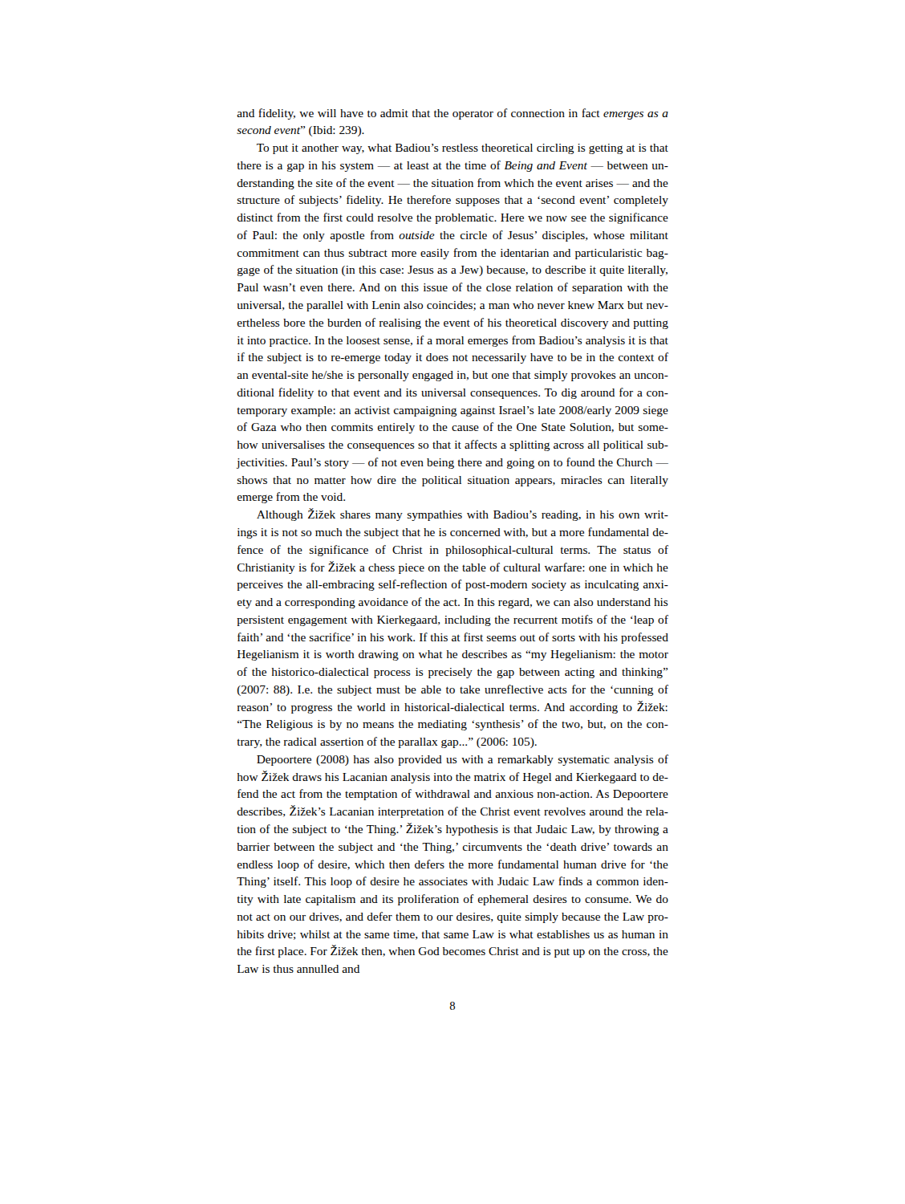and fidelity, we will have to admit that the operator of connection in fact emerges as a second event” (Ibid: 239).
To put it another way, what Badiou’s restless theoretical circling is getting at is that there is a gap in his system — at least at the time of Being and Event — between understanding the site of the event — the situation from which the event arises — and the structure of subjects’ fidelity. He therefore supposes that a ‘second event’ completely distinct from the first could resolve the problematic. Here we now see the significance of Paul: the only apostle from outside the circle of Jesus’ disciples, whose militant commitment can thus subtract more easily from the identarian and particularistic baggage of the situation (in this case: Jesus as a Jew) because, to describe it quite literally, Paul wasn’t even there. And on this issue of the close relation of separation with the universal, the parallel with Lenin also coincides; a man who never knew Marx but nevertheless bore the burden of realising the event of his theoretical discovery and putting it into practice. In the loosest sense, if a moral emerges from Badiou’s analysis it is that if the subject is to re-emerge today it does not necessarily have to be in the context of an evental-site he/she is personally engaged in, but one that simply provokes an unconditional fidelity to that event and its universal consequences. To dig around for a contemporary example: an activist campaigning against Israel’s late 2008/early 2009 siege of Gaza who then commits entirely to the cause of the One State Solution, but somehow universalises the consequences so that it affects a splitting across all political subjectivities. Paul’s story — of not even being there and going on to found the Church — shows that no matter how dire the political situation appears, miracles can literally emerge from the void.
Although Žižek shares many sympathies with Badiou’s reading, in his own writings it is not so much the subject that he is concerned with, but a more fundamental defence of the significance of Christ in philosophical-cultural terms. The status of Christianity is for Žižek a chess piece on the table of cultural warfare: one in which he perceives the all-embracing self-reflection of post-modern society as inculcating anxiety and a corresponding avoidance of the act. In this regard, we can also understand his persistent engagement with Kierkegaard, including the recurrent motifs of the ‘leap of faith’ and ‘the sacrifice’ in his work. If this at first seems out of sorts with his professed Hegelianism it is worth drawing on what he describes as “my Hegelianism: the motor of the historico-dialectical process is precisely the gap between acting and thinking” (2007: 88). I.e. the subject must be able to take unreflective acts for the ‘cunning of reason’ to progress the world in historical-dialectical terms. And according to Žižek: “The Religious is by no means the mediating ‘synthesis’ of the two, but, on the contrary, the radical assertion of the parallax gap...” (2006: 105).
Depoortere (2008) has also provided us with a remarkably systematic analysis of how Žižek draws his Lacanian analysis into the matrix of Hegel and Kierkegaard to defend the act from the temptation of withdrawal and anxious non-action. As Depoortere describes, Žižek’s Lacanian interpretation of the Christ event revolves around the relation of the subject to ‘the Thing.’ Žižek’s hypothesis is that Judaic Law, by throwing a barrier between the subject and ‘the Thing,’ circumvents the ‘death drive’ towards an endless loop of desire, which then defers the more fundamental human drive for ‘the Thing’ itself. This loop of desire he associates with Judaic Law finds a common identity with late capitalism and its proliferation of ephemeral desires to consume. We do not act on our drives, and defer them to our desires, quite simply because the Law prohibits drive; whilst at the same time, that same Law is what establishes us as human in the first place. For Žižek then, when God becomes Christ and is put up on the cross, the Law is thus annulled and
8